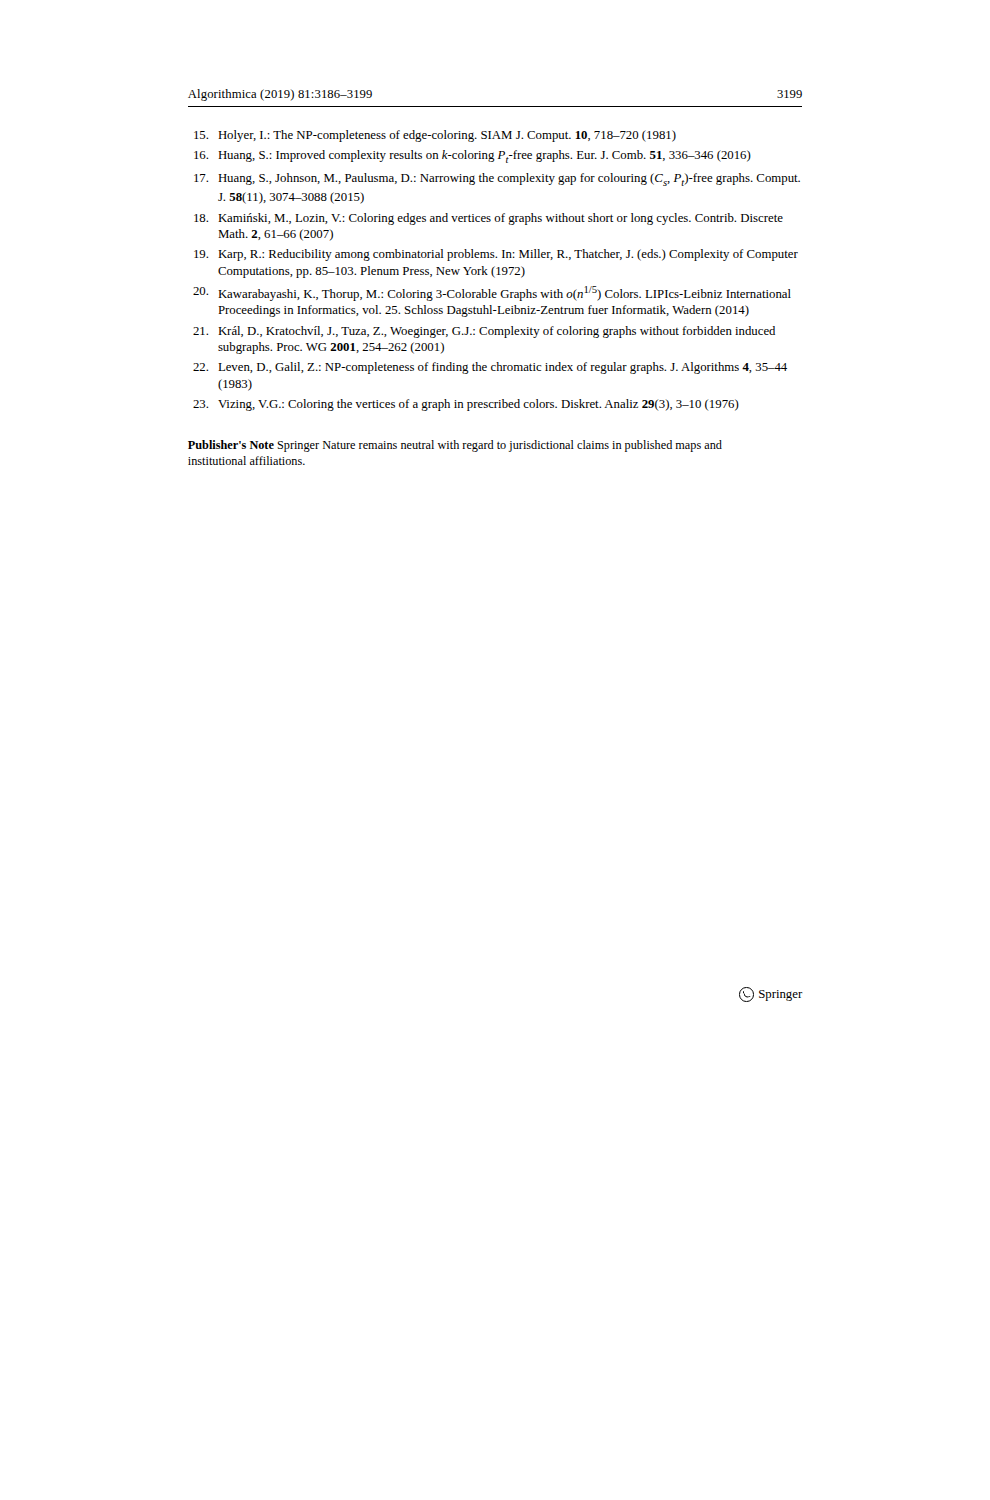Algorithmica (2019) 81:3186–3199 3199
15. Holyer, I.: The NP-completeness of edge-coloring. SIAM J. Comput. 10, 718–720 (1981)
16. Huang, S.: Improved complexity results on k-coloring Pt-free graphs. Eur. J. Comb. 51, 336–346 (2016)
17. Huang, S., Johnson, M., Paulusma, D.: Narrowing the complexity gap for colouring (Cs, Pt)-free graphs. Comput. J. 58(11), 3074–3088 (2015)
18. Kamiński, M., Lozin, V.: Coloring edges and vertices of graphs without short or long cycles. Contrib. Discrete Math. 2, 61–66 (2007)
19. Karp, R.: Reducibility among combinatorial problems. In: Miller, R., Thatcher, J. (eds.) Complexity of Computer Computations, pp. 85–103. Plenum Press, New York (1972)
20. Kawarabayashi, K., Thorup, M.: Coloring 3-Colorable Graphs with o(n1/5) Colors. LIPIcs-Leibniz International Proceedings in Informatics, vol. 25. Schloss Dagstuhl-Leibniz-Zentrum fuer Informatik, Wadern (2014)
21. Král, D., Kratochvíl, J., Tuza, Z., Woeginger, G.J.: Complexity of coloring graphs without forbidden induced subgraphs. Proc. WG 2001, 254–262 (2001)
22. Leven, D., Galil, Z.: NP-completeness of finding the chromatic index of regular graphs. J. Algorithms 4, 35–44 (1983)
23. Vizing, V.G.: Coloring the vertices of a graph in prescribed colors. Diskret. Analiz 29(3), 3–10 (1976)
Publisher's Note Springer Nature remains neutral with regard to jurisdictional claims in published maps and institutional affiliations.
Springer